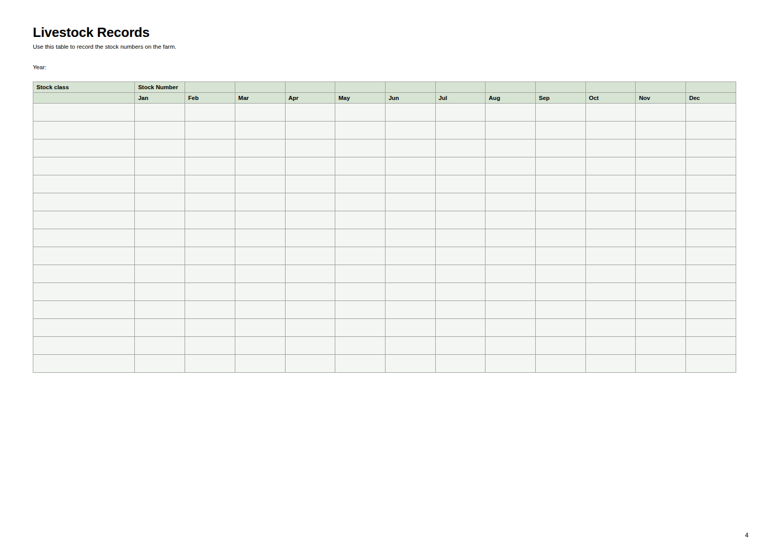Livestock Records
Use this table to record the stock numbers on the farm.
Year:
| Stock class | Stock Number | | | | | | | | | | | |
| --- | --- | --- | --- | --- | --- | --- | --- | --- | --- | --- | --- | --- |
| | Jan | Feb | Mar | Apr | May | Jun | Jul | Aug | Sep | Oct | Nov | Dec |
4